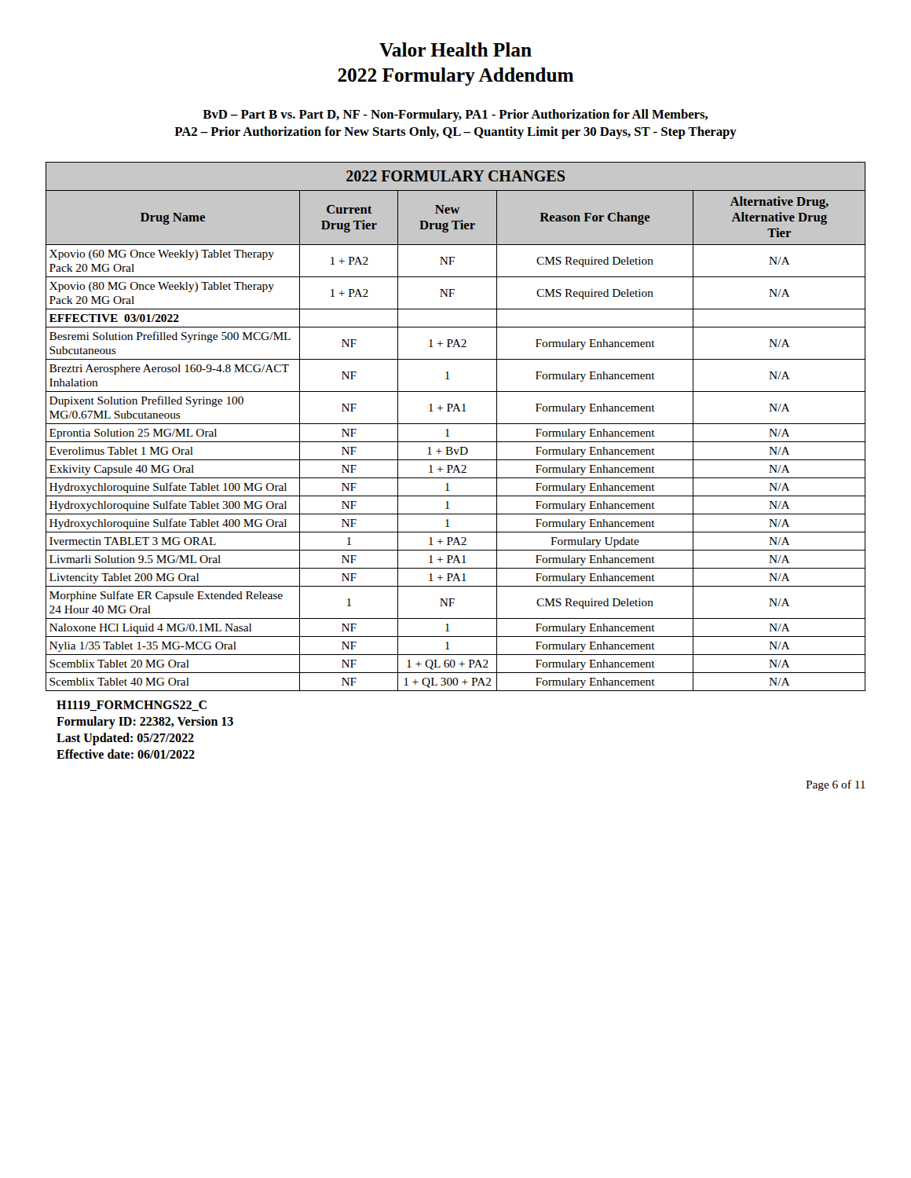Valor Health Plan
2022 Formulary Addendum
BvD – Part B vs. Part D, NF - Non-Formulary, PA1 - Prior Authorization for All Members,
PA2 – Prior Authorization for New Starts Only, QL – Quantity Limit per 30 Days, ST - Step Therapy
2022 FORMULARY CHANGES
| Drug Name | Current Drug Tier | New Drug Tier | Reason For Change | Alternative Drug, Alternative Drug Tier |
| --- | --- | --- | --- | --- |
| Xpovio (60 MG Once Weekly) Tablet Therapy Pack 20 MG Oral | 1 + PA2 | NF | CMS Required Deletion | N/A |
| Xpovio (80 MG Once Weekly) Tablet Therapy Pack 20 MG Oral | 1 + PA2 | NF | CMS Required Deletion | N/A |
| EFFECTIVE 03/01/2022 | | | | |
| Besremi Solution Prefilled Syringe 500 MCG/ML Subcutaneous | NF | 1 + PA2 | Formulary Enhancement | N/A |
| Breztri Aerosphere Aerosol 160-9-4.8 MCG/ACT Inhalation | NF | 1 | Formulary Enhancement | N/A |
| Dupixent Solution Prefilled Syringe 100 MG/0.67ML Subcutaneous | NF | 1 + PA1 | Formulary Enhancement | N/A |
| Eprontia Solution 25 MG/ML Oral | NF | 1 | Formulary Enhancement | N/A |
| Everolimus Tablet 1 MG Oral | NF | 1 + BvD | Formulary Enhancement | N/A |
| Exkivity Capsule 40 MG Oral | NF | 1 + PA2 | Formulary Enhancement | N/A |
| Hydroxychloroquine Sulfate Tablet 100 MG Oral | NF | 1 | Formulary Enhancement | N/A |
| Hydroxychloroquine Sulfate Tablet 300 MG Oral | NF | 1 | Formulary Enhancement | N/A |
| Hydroxychloroquine Sulfate Tablet 400 MG Oral | NF | 1 | Formulary Enhancement | N/A |
| Ivermectin TABLET 3 MG ORAL | 1 | 1 + PA2 | Formulary Update | N/A |
| Livmarli Solution 9.5 MG/ML Oral | NF | 1 + PA1 | Formulary Enhancement | N/A |
| Livtencity Tablet 200 MG Oral | NF | 1 + PA1 | Formulary Enhancement | N/A |
| Morphine Sulfate ER Capsule Extended Release 24 Hour 40 MG Oral | 1 | NF | CMS Required Deletion | N/A |
| Naloxone HCl Liquid 4 MG/0.1ML Nasal | NF | 1 | Formulary Enhancement | N/A |
| Nylia 1/35 Tablet 1-35 MG-MCG Oral | NF | 1 | Formulary Enhancement | N/A |
| Scemblix Tablet 20 MG Oral | NF | 1 + QL 60 + PA2 | Formulary Enhancement | N/A |
| Scemblix Tablet 40 MG Oral | NF | 1 + QL 300 + PA2 | Formulary Enhancement | N/A |
H1119_FORMCHNGS22_C
Formulary ID: 22382, Version 13
Last Updated: 05/27/2022
Effective date: 06/01/2022
Page 6 of 11